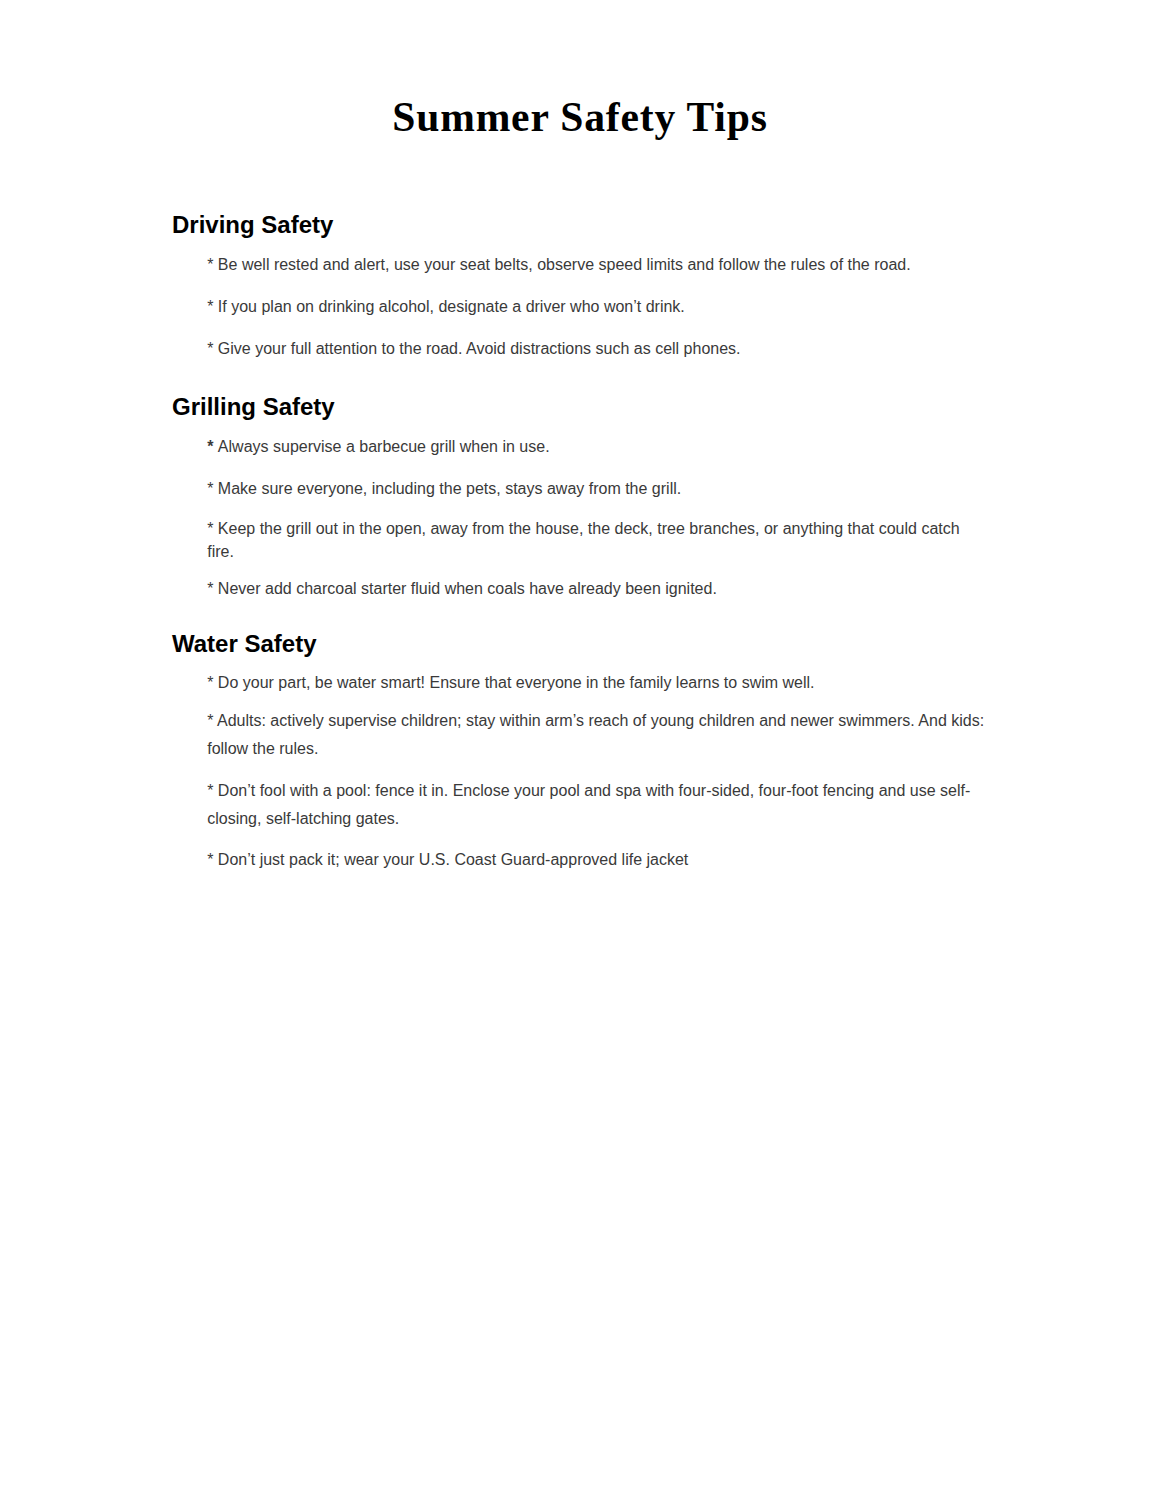Summer Safety Tips
Driving Safety
Be well rested and alert, use your seat belts, observe speed limits and follow the rules of the road.
If you plan on drinking alcohol, designate a driver who won’t drink.
Give your full attention to the road. Avoid distractions such as cell phones.
Grilling Safety
Always supervise a barbecue grill when in use.
Make sure everyone, including the pets, stays away from the grill.
Keep the grill out in the open, away from the house, the deck, tree branches, or anything that could catch fire.
Never add charcoal starter fluid when coals have already been ignited.
Water Safety
Do your part, be water smart! Ensure that everyone in the family learns to swim well.
Adults: actively supervise children; stay within arm’s reach of young children and newer swimmers. And kids: follow the rules.
Don’t fool with a pool: fence it in. Enclose your pool and spa with four-sided, four-foot fencing and use self-closing, self-latching gates.
Don’t just pack it; wear your U.S. Coast Guard-approved life jacket